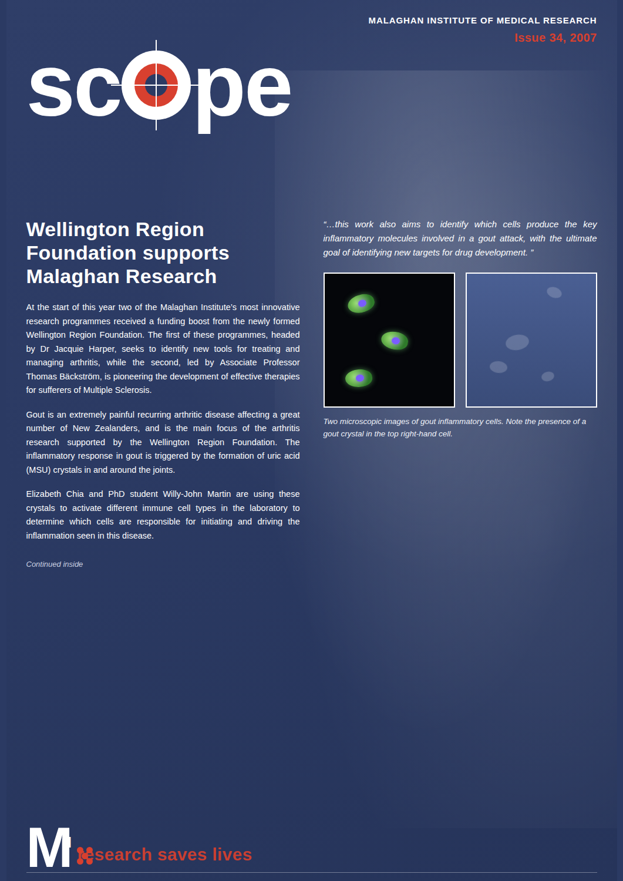Malaghan Institute of Medical Research
Issue 34, 2007
sc pe
Wellington Region
Foundation supports
Malaghan Research
At the start of this year two of the Malaghan Institute’s most innovative research programmes received a funding boost from the newly formed Wellington Region Foundation. The first of these programmes, headed by Dr Jacquie Harper, seeks to identify new tools for treating and managing arthritis, while the second, led by Associate Professor Thomas Bäckström, is pioneering the development of effective therapies for sufferers of Multiple Sclerosis.
Gout is an extremely painful recurring arthritic disease affecting a great number of New Zealanders, and is the main focus of the arthritis research supported by the Wellington Region Foundation. The inflammatory response in gout is triggered by the formation of uric acid (MSU) crystals in and around the joints.
Elizabeth Chia and PhD student Willy-John Martin are using these crystals to activate different immune cell types in the laboratory to determine which cells are responsible for initiating and driving the inflammation seen in this disease.
Continued inside
“…this work also aims to identify which cells produce the key inflammatory molecules involved in a gout attack, with the ultimate goal of identifying new targets for drug development. ”
Two microscopic images of gout inflammatory cells. Note the presence of a gout crystal in the top right-hand cell.
MI
research saves lives